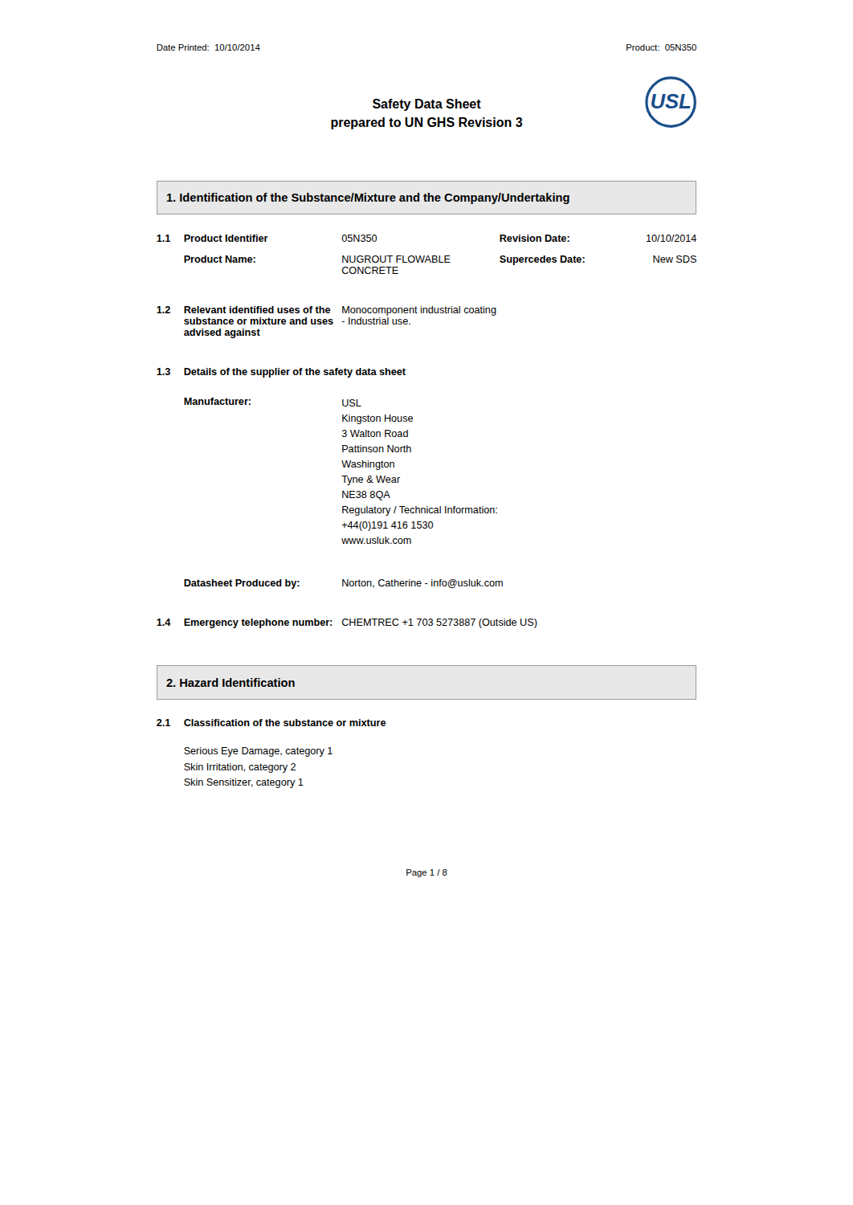Date Printed: 10/10/2014
Product: 05N350
Safety Data Sheet
prepared to UN GHS Revision 3
USL
1. Identification of the Substance/Mixture and the Company/Undertaking
| 1.1 | Product Identifier | 05N350 | Revision Date: | 10/10/2014 |
| | Product Name: | NUGROUT FLOWABLE CONCRETE | Supercedes Date: | New SDS |
| 1.2 | Relevant identified uses of the substance or mixture and uses advised against | Monocomponent industrial coating - Industrial use. | | |
| 1.3 | Details of the supplier of the safety data sheet |
| | Manufacturer: | USL Kingston House 3 Walton Road Pattinson North Washington Tyne & Wear NE38 8QA Regulatory / Technical Information: +44(0)191 416 1530 www.usluk.com |
| | Datasheet Produced by: | Norton, Catherine - info@usluk.com |
| 1.4 | Emergency telephone number: | CHEMTREC +1 703 5273887 (Outside US) |
2. Hazard Identification
2.1 Classification of the substance or mixture
Serious Eye Damage, category 1
Skin Irritation, category 2
Skin Sensitizer, category 1
Page 1 / 8